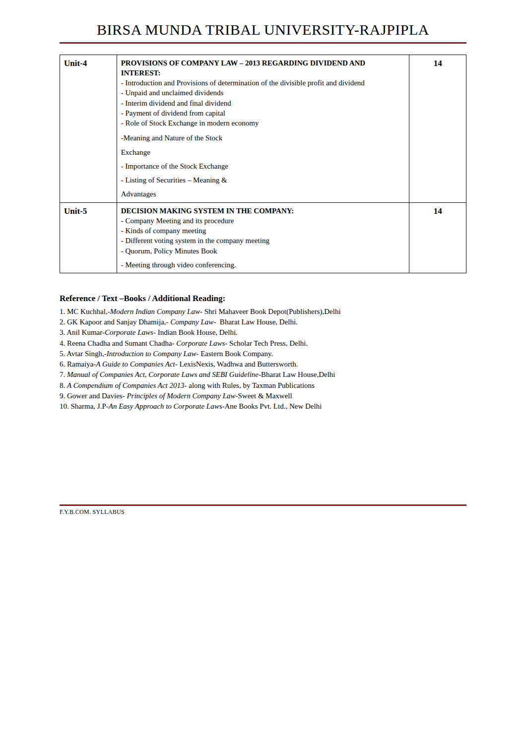BIRSA MUNDA TRIBAL UNIVERSITY-RAJPIPLA
| Unit-4 | PROVISIONS OF COMPANY LAW – 2013 REGARDING DIVIDEND AND INTEREST: - Introduction and Provisions of determination of the divisible profit and dividend - Unpaid and unclaimed dividends - Interim dividend and final dividend - Payment of dividend from capital - Role of Stock Exchange in modern economy -Meaning and Nature of the Stock Exchange - Importance of the Stock Exchange - Listing of Securities – Meaning & Advantages | 14 |
| Unit-5 | DECISION MAKING SYSTEM IN THE COMPANY: - Company Meeting and its procedure - Kinds of company meeting - Different voting system in the company meeting - Quorum, Policy Minutes Book - Meeting through video conferencing. | 14 |
Reference / Text –Books / Additional Reading:
1. MC Kuchhal,-Modern Indian Company Law- Shri Mahaveer Book Depot(Publishers),Delhi
2. GK Kapoor and Sanjay Dhamija,- Company Law- Bharat Law House, Delhi.
3. Anil Kumar-Corporate Laws- Indian Book House, Delhi.
4. Reena Chadha and Sumant Chadha- Corporate Laws- Scholar Tech Press, Delhi.
5. Avtar Singh,-Introduction to Company Law- Eastern Book Company.
6. Ramaiya-A Guide to Companies Act- LexisNexis, Wadhwa and Buttersworth.
7. Manual of Companies Act, Corporate Laws and SEBI Guideline-Bharat Law House,Delhi
8. A Compendium of Companies Act 2013- along with Rules, by Taxman Publications
9. Gower and Davies- Principles of Modern Company Law-Sweet & Maxwell
10. Sharma, J.P-An Easy Approach to Corporate Laws-Ane Books Pvt. Ltd., New Delhi
F.Y.B.COM. SYLLABUS